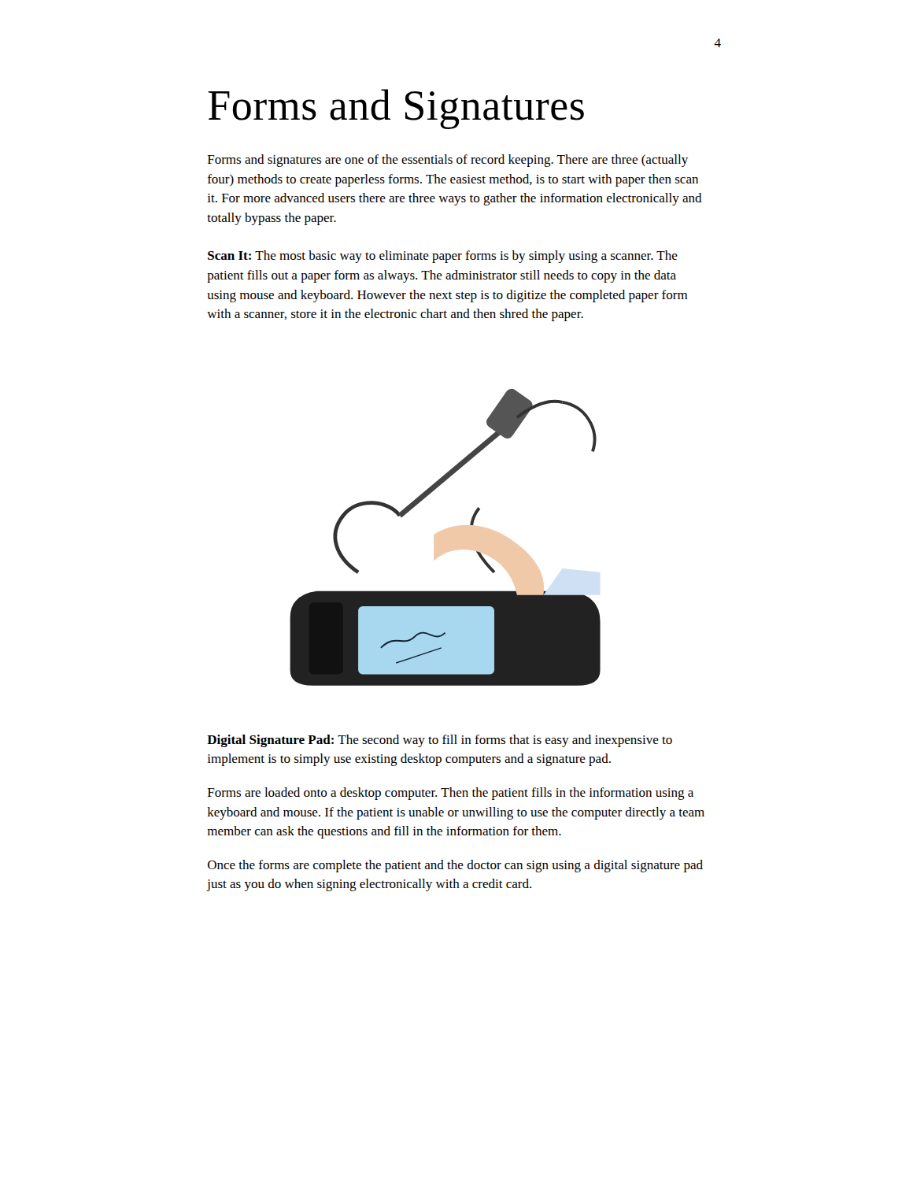4
Forms and Signatures
Forms and signatures are one of the essentials of record keeping. There are three (actually four) methods to create paperless forms. The easiest method, is to start with paper then scan it. For more advanced users there are three ways to gather the information electronically and totally bypass the paper.
Scan It: The most basic way to eliminate paper forms is by simply using a scanner. The patient fills out a paper form as always. The administrator still needs to copy in the data using mouse and keyboard. However the next step is to digitize the completed paper form with a scanner, store it in the electronic chart and then shred the paper.
Digital Signature Pad: The second way to fill in forms that is easy and inexpensive to implement is to simply use existing desktop computers and a signature pad.
Forms are loaded onto a desktop computer. Then the patient fills in the information using a keyboard and mouse. If the patient is unable or unwilling to use the computer directly a team member can ask the questions and fill in the information for them.
Once the forms are complete the patient and the doctor can sign using a digital signature pad just as you do when signing electronically with a credit card.